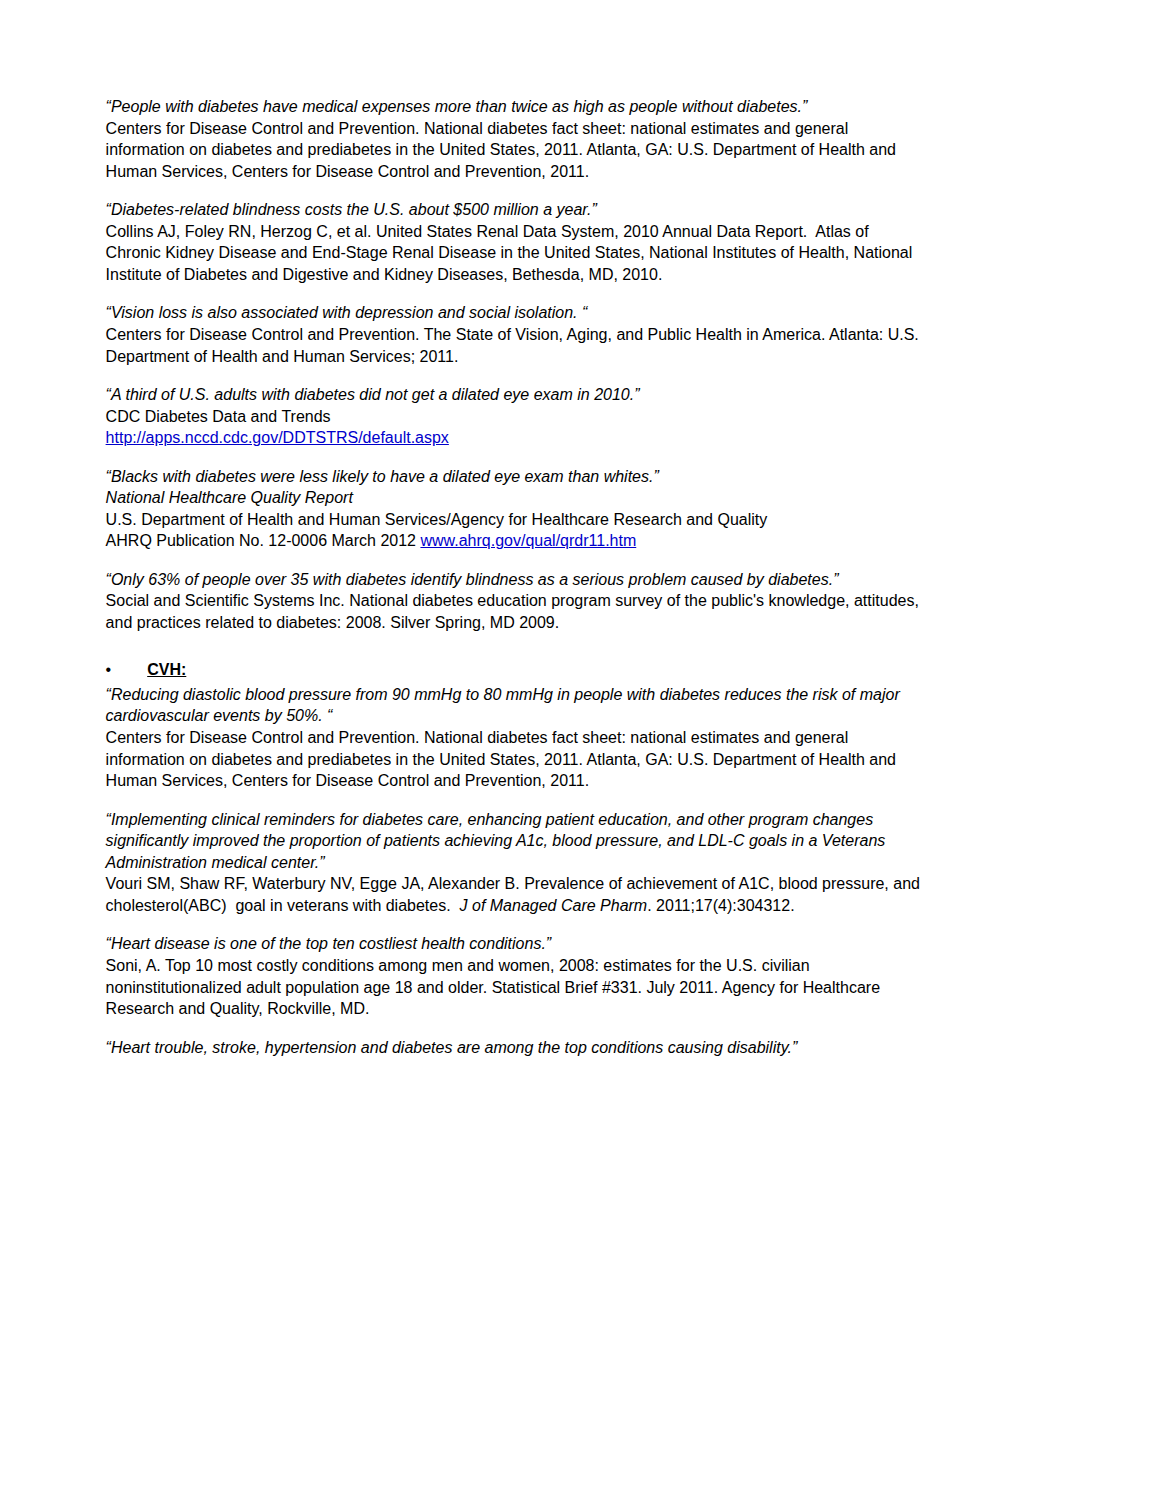“People with diabetes have medical expenses more than twice as high as people without diabetes.”
Centers for Disease Control and Prevention. National diabetes fact sheet: national estimates and general information on diabetes and prediabetes in the United States, 2011. Atlanta, GA: U.S. Department of Health and Human Services, Centers for Disease Control and Prevention, 2011.
“Diabetes-related blindness costs the U.S. about $500 million a year.”
Collins AJ, Foley RN, Herzog C, et al. United States Renal Data System, 2010 Annual Data Report. Atlas of Chronic Kidney Disease and End-Stage Renal Disease in the United States, National Institutes of Health, National Institute of Diabetes and Digestive and Kidney Diseases, Bethesda, MD, 2010.
“Vision loss is also associated with depression and social isolation. “
Centers for Disease Control and Prevention. The State of Vision, Aging, and Public Health in America. Atlanta: U.S. Department of Health and Human Services; 2011.
“A third of U.S. adults with diabetes did not get a dilated eye exam in 2010.”
CDC Diabetes Data and Trends
http://apps.nccd.cdc.gov/DDTSTRS/default.aspx
“Blacks with diabetes were less likely to have a dilated eye exam than whites.”
National Healthcare Quality Report
U.S. Department of Health and Human Services/Agency for Healthcare Research and Quality
AHRQ Publication No. 12-0006 March 2012 www.ahrq.gov/qual/qrdr11.htm
“Only 63% of people over 35 with diabetes identify blindness as a serious problem caused by diabetes.”
Social and Scientific Systems Inc. National diabetes education program survey of the public's knowledge, attitudes, and practices related to diabetes: 2008. Silver Spring, MD 2009.
•CVH:
“Reducing diastolic blood pressure from 90 mmHg to 80 mmHg in people with diabetes reduces the risk of major cardiovascular events by 50%. “
Centers for Disease Control and Prevention. National diabetes fact sheet: national estimates and general information on diabetes and prediabetes in the United States, 2011. Atlanta, GA: U.S. Department of Health and Human Services, Centers for Disease Control and Prevention, 2011.
“Implementing clinical reminders for diabetes care, enhancing patient education, and other program changes significantly improved the proportion of patients achieving A1c, blood pressure, and LDL-C goals in a Veterans Administration medical center.”
Vouri SM, Shaw RF, Waterbury NV, Egge JA, Alexander B. Prevalence of achievement of A1C, blood pressure, and cholesterol(ABC) goal in veterans with diabetes. J of Managed Care Pharm. 2011;17(4):304312.
“Heart disease is one of the top ten costliest health conditions.”
Soni, A. Top 10 most costly conditions among men and women, 2008: estimates for the U.S. civilian noninstitutionalized adult population age 18 and older. Statistical Brief #331. July 2011. Agency for Healthcare Research and Quality, Rockville, MD.
“Heart trouble, stroke, hypertension and diabetes are among the top conditions causing disability.”